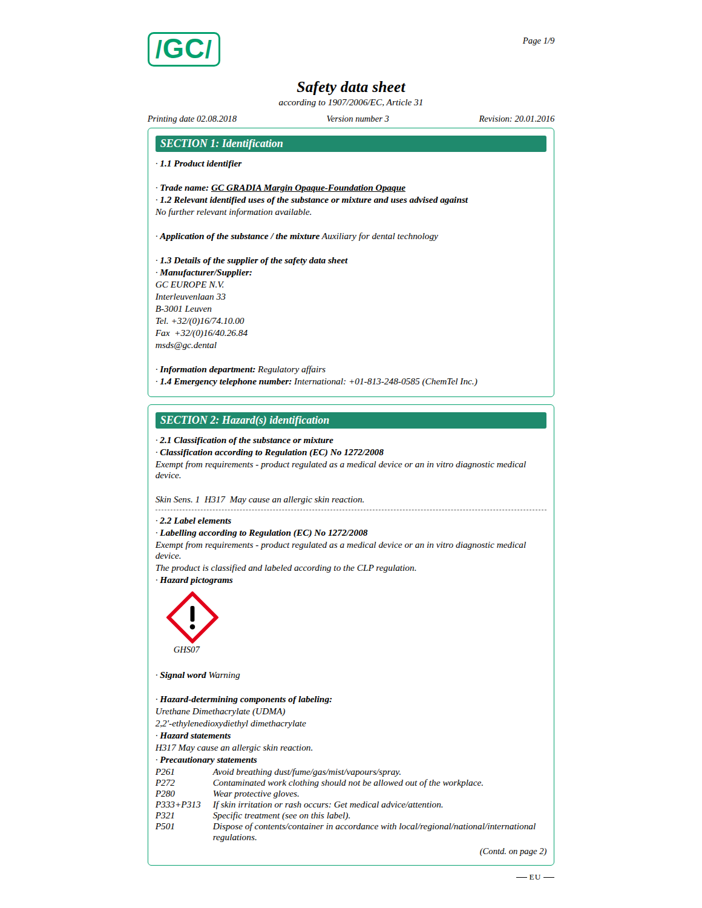/GC/
Page 1/9
Safety data sheet
according to 1907/2006/EC, Article 31
Printing date 02.08.2018 Version number 3 Revision: 20.01.2016
SECTION 1: Identification
1.1 Product identifier
Trade name: GC GRADIA Margin Opaque-Foundation Opaque
1.2 Relevant identified uses of the substance or mixture and uses advised against
No further relevant information available.
Application of the substance / the mixture Auxiliary for dental technology
1.3 Details of the supplier of the safety data sheet
Manufacturer/Supplier:
GC EUROPE N.V.
Interleuvenlaan 33
B-3001 Leuven
Tel. +32/(0)16/74.10.00
Fax +32/(0)16/40.26.84
msds@gc.dental
Information department: Regulatory affairs
1.4 Emergency telephone number: International: +01-813-248-0585 (ChemTel Inc.)
SECTION 2: Hazard(s) identification
2.1 Classification of the substance or mixture
Classification according to Regulation (EC) No 1272/2008
Exempt from requirements - product regulated as a medical device or an in vitro diagnostic medical device.
Skin Sens. 1 H317 May cause an allergic skin reaction.
2.2 Label elements
Labelling according to Regulation (EC) No 1272/2008
Exempt from requirements - product regulated as a medical device or an in vitro diagnostic medical device.
The product is classified and labeled according to the CLP regulation.
Hazard pictograms
GHS07
Signal word Warning
Hazard-determining components of labeling:
Urethane Dimethacrylate (UDMA)
2,2'-ethylenedioxydiethyl dimethacrylate
Hazard statements
H317 May cause an allergic skin reaction.
Precautionary statements
P261
Avoid breathing dust/fume/gas/mist/vapours/spray.
P272
Contaminated work clothing should not be allowed out of the workplace.
P280
Wear protective gloves.
P333+P313
If skin irritation or rash occurs: Get medical advice/attention.
P321
Specific treatment (see on this label).
P501
Dispose of contents/container in accordance with local/regional/national/international regulations.
(Contd. on page 2)
EU